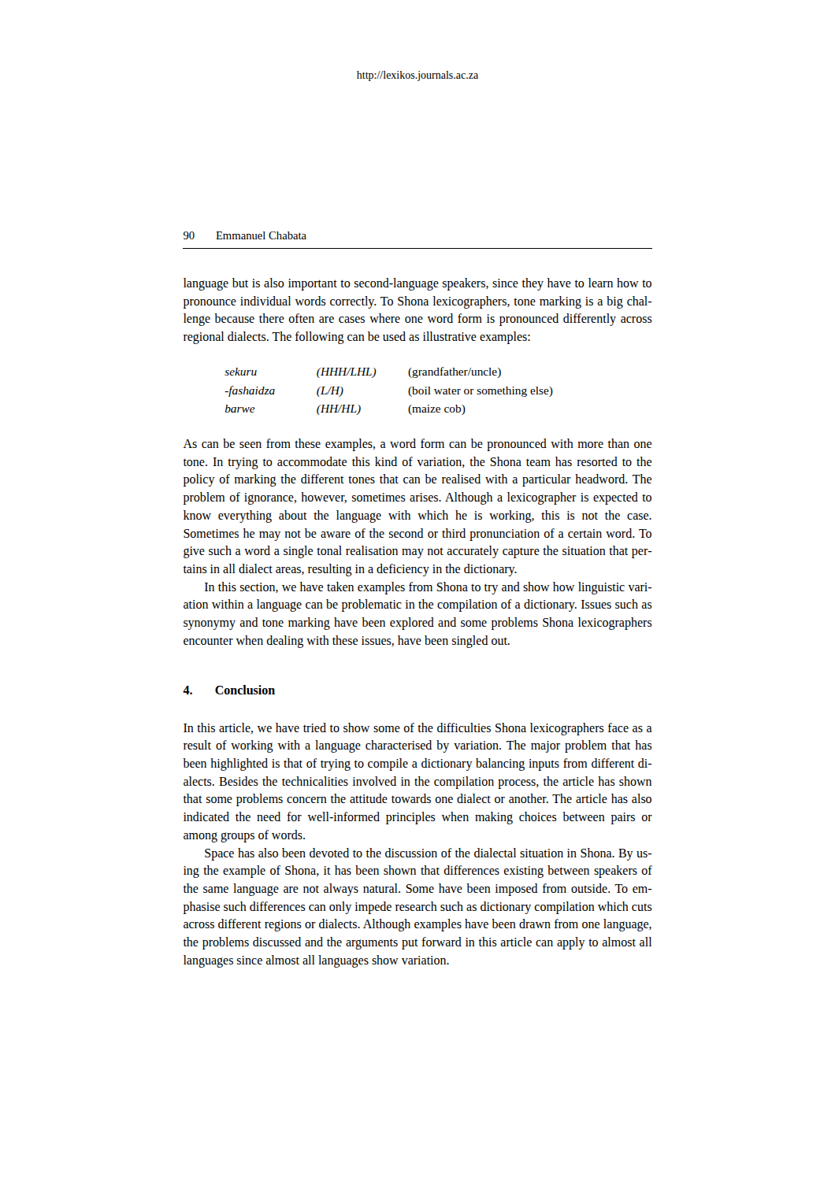http://lexikos.journals.ac.za
90 Emmanuel Chabata
language but is also important to second-language speakers, since they have to learn how to pronounce individual words correctly. To Shona lexicographers, tone marking is a big challenge because there often are cases where one word form is pronounced differently across regional dialects. The following can be used as illustrative examples:
| sekuru | (HHH/LHL) | (grandfather/uncle) |
| -fashaidza | (L/H) | (boil water or something else) |
| barwe | (HH/HL) | (maize cob) |
As can be seen from these examples, a word form can be pronounced with more than one tone. In trying to accommodate this kind of variation, the Shona team has resorted to the policy of marking the different tones that can be realised with a particular headword. The problem of ignorance, however, sometimes arises. Although a lexicographer is expected to know everything about the language with which he is working, this is not the case. Sometimes he may not be aware of the second or third pronunciation of a certain word. To give such a word a single tonal realisation may not accurately capture the situation that pertains in all dialect areas, resulting in a deficiency in the dictionary.
In this section, we have taken examples from Shona to try and show how linguistic variation within a language can be problematic in the compilation of a dictionary. Issues such as synonymy and tone marking have been explored and some problems Shona lexicographers encounter when dealing with these issues, have been singled out.
4. Conclusion
In this article, we have tried to show some of the difficulties Shona lexicographers face as a result of working with a language characterised by variation. The major problem that has been highlighted is that of trying to compile a dictionary balancing inputs from different dialects. Besides the technicalities involved in the compilation process, the article has shown that some problems concern the attitude towards one dialect or another. The article has also indicated the need for well-informed principles when making choices between pairs or among groups of words.
Space has also been devoted to the discussion of the dialectal situation in Shona. By using the example of Shona, it has been shown that differences existing between speakers of the same language are not always natural. Some have been imposed from outside. To emphasise such differences can only impede research such as dictionary compilation which cuts across different regions or dialects. Although examples have been drawn from one language, the problems discussed and the arguments put forward in this article can apply to almost all languages since almost all languages show variation.